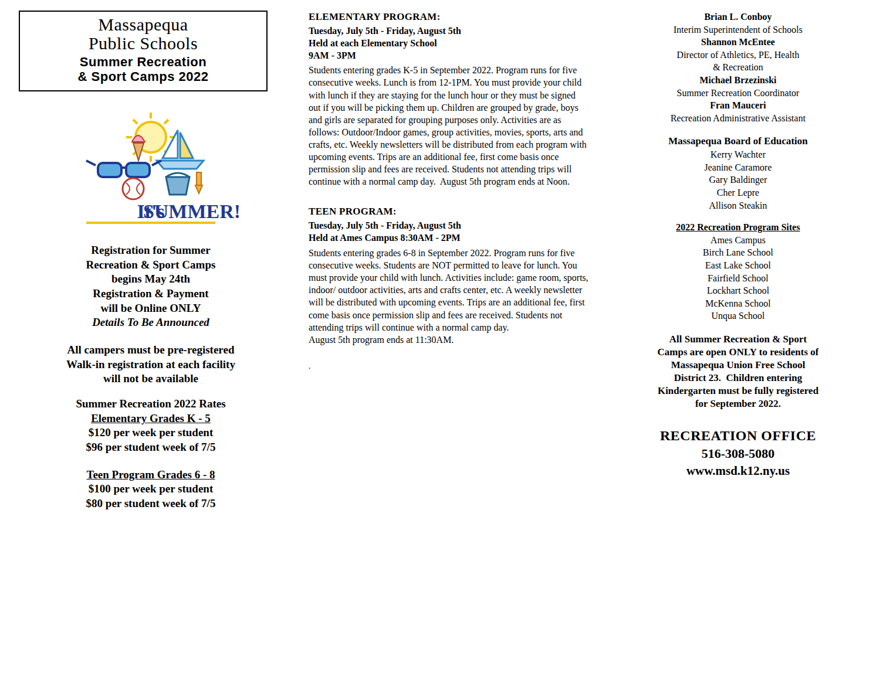Massapequa
Public Schools
Summer Recreation
& Sport Camps 2022
It's Summer illustration It's SUMMER!
Registration for Summer
Recreation & Sport Camps
begins May 24th
Registration & Payment
will be Online ONLY
Details To Be Announced
All campers must be pre-registered
Walk-in registration at each facility
will not be available
Summer Recreation 2022 Rates
Elementary Grades K - 5
$120 per week per student
$96 per student week of 7/5
Teen Program Grades 6 - 8
$100 per week per student
$80 per student week of 7/5
ELEMENTARY PROGRAM:
Tuesday, July 5th - Friday, August 5th
Held at each Elementary School
9AM - 3PM
Students entering grades K-5 in September 2022. Program runs for five consecutive weeks. Lunch is from 12-1PM. You must provide your child with lunch if they are staying for the lunch hour or they must be signed out if you will be picking them up. Children are grouped by grade, boys and girls are separated for grouping purposes only. Activities are as follows: Outdoor/Indoor games, group activities, movies, sports, arts and crafts, etc. Weekly newsletters will be distributed from each program with upcoming events. Trips are an additional fee, first come basis once permission slip and fees are received. Students not attending trips will continue with a normal camp day. August 5th program ends at Noon.
TEEN PROGRAM:
Tuesday, July 5th - Friday, August 5th
Held at Ames Campus 8:30AM - 2PM
Students entering grades 6-8 in September 2022. Program runs for five consecutive weeks. Students are NOT permitted to leave for lunch. You must provide your child with lunch. Activities include: game room, sports, indoor/ outdoor activities, arts and crafts center, etc. A weekly newsletter will be distributed with upcoming events. Trips are an additional fee, first come basis once permission slip and fees are received. Students not attending trips will continue with a normal camp day.
August 5th program ends at 11:30AM.
.
Brian L. Conboy
Interim Superintendent of Schools
Shannon McEntee
Director of Athletics, PE, Health
& Recreation
Michael Brzezinski
Summer Recreation Coordinator
Fran Mauceri
Recreation Administrative Assistant
Massapequa Board of Education
Kerry Wachter
Jeanine Caramore
Gary Baldinger
Cher Lepre
Allison Steakin
2022 Recreation Program Sites
Ames Campus
Birch Lane School
East Lake School
Fairfield School
Lockhart School
McKenna School
Unqua School
All Summer Recreation & Sport
Camps are open ONLY to residents of
Massapequa Union Free School
District 23. Children entering
Kindergarten must be fully registered
for September 2022.
RECREATION OFFICE
516-308-5080
www.msd.k12.ny.us